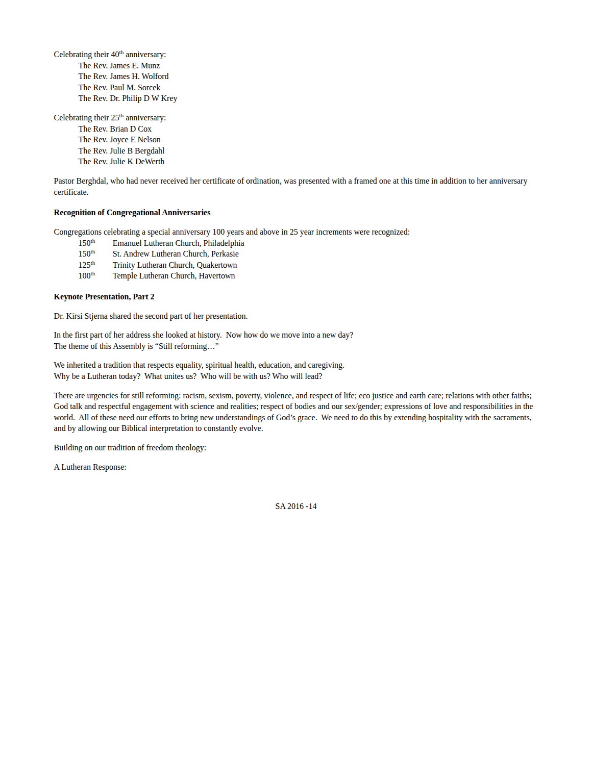Celebrating their 40th anniversary:
The Rev. James E. Munz
The Rev. James H. Wolford
The Rev. Paul M. Sorcek
The Rev. Dr. Philip D W Krey
Celebrating their 25th anniversary:
The Rev. Brian D Cox
The Rev. Joyce E Nelson
The Rev. Julie B Bergdahl
The Rev. Julie K DeWerth
Pastor Berghdal, who had never received her certificate of ordination, was presented with a framed one at this time in addition to her anniversary certificate.
Recognition of Congregational Anniversaries
Congregations celebrating a special anniversary 100 years and above in 25 year increments were recognized:
150th Emanuel Lutheran Church, Philadelphia
150th St. Andrew Lutheran Church, Perkasie
125th Trinity Lutheran Church, Quakertown
100th Temple Lutheran Church, Havertown
Keynote Presentation, Part 2
Dr. Kirsi Stjerna shared the second part of her presentation.
In the first part of her address she looked at history. Now how do we move into a new day?
The theme of this Assembly is “Still reforming…”
We inherited a tradition that respects equality, spiritual health, education, and caregiving.
Why be a Lutheran today? What unites us? Who will be with us? Who will lead?
There are urgencies for still reforming: racism, sexism, poverty, violence, and respect of life; eco justice and earth care; relations with other faiths; God talk and respectful engagement with science and realities; respect of bodies and our sex/gender; expressions of love and responsibilities in the world. All of these need our efforts to bring new understandings of God’s grace. We need to do this by extending hospitality with the sacraments, and by allowing our Biblical interpretation to constantly evolve.
Building on our tradition of freedom theology:
A Lutheran Response:
SA 2016 -14